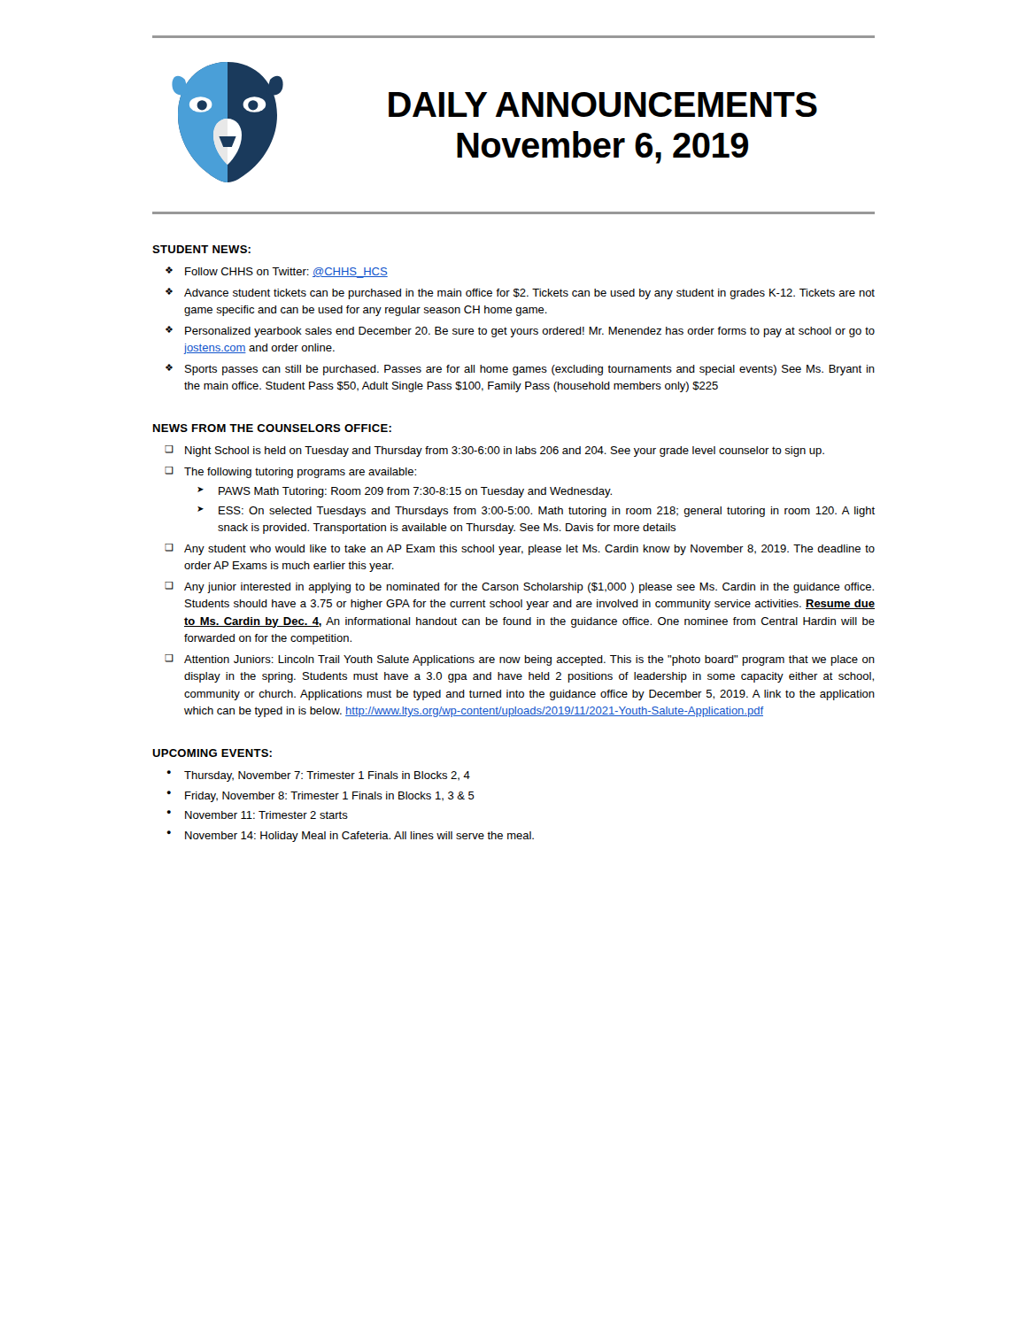DAILY ANNOUNCEMENTS
November 6, 2019
STUDENT NEWS:
Follow CHHS on Twitter: @CHHS_HCS
Advance student tickets can be purchased in the main office for $2. Tickets can be used by any student in grades K-12. Tickets are not game specific and can be used for any regular season CH home game.
Personalized yearbook sales end December 20. Be sure to get yours ordered! Mr. Menendez has order forms to pay at school or go to jostens.com and order online.
Sports passes can still be purchased. Passes are for all home games (excluding tournaments and special events) See Ms. Bryant in the main office. Student Pass $50, Adult Single Pass $100, Family Pass (household members only) $225
NEWS FROM THE COUNSELORS OFFICE:
Night School is held on Tuesday and Thursday from 3:30-6:00 in labs 206 and 204. See your grade level counselor to sign up.
The following tutoring programs are available:
PAWS Math Tutoring: Room 209 from 7:30-8:15 on Tuesday and Wednesday.
ESS: On selected Tuesdays and Thursdays from 3:00-5:00. Math tutoring in room 218; general tutoring in room 120. A light snack is provided. Transportation is available on Thursday. See Ms. Davis for more details
Any student who would like to take an AP Exam this school year, please let Ms. Cardin know by November 8, 2019. The deadline to order AP Exams is much earlier this year.
Any junior interested in applying to be nominated for the Carson Scholarship ($1,000 ) please see Ms. Cardin in the guidance office. Students should have a 3.75 or higher GPA for the current school year and are involved in community service activities. Resume due to Ms. Cardin by Dec. 4, An informational handout can be found in the guidance office. One nominee from Central Hardin will be forwarded on for the competition.
Attention Juniors: Lincoln Trail Youth Salute Applications are now being accepted. This is the "photo board" program that we place on display in the spring. Students must have a 3.0 gpa and have held 2 positions of leadership in some capacity either at school, community or church. Applications must be typed and turned into the guidance office by December 5, 2019. A link to the application which can be typed in is below. http://www.ltys.org/wp-content/uploads/2019/11/2021-Youth-Salute-Application.pdf
UPCOMING EVENTS:
Thursday, November 7: Trimester 1 Finals in Blocks 2, 4
Friday, November 8: Trimester 1 Finals in Blocks 1, 3 & 5
November 11: Trimester 2 starts
November 14: Holiday Meal in Cafeteria. All lines will serve the meal.